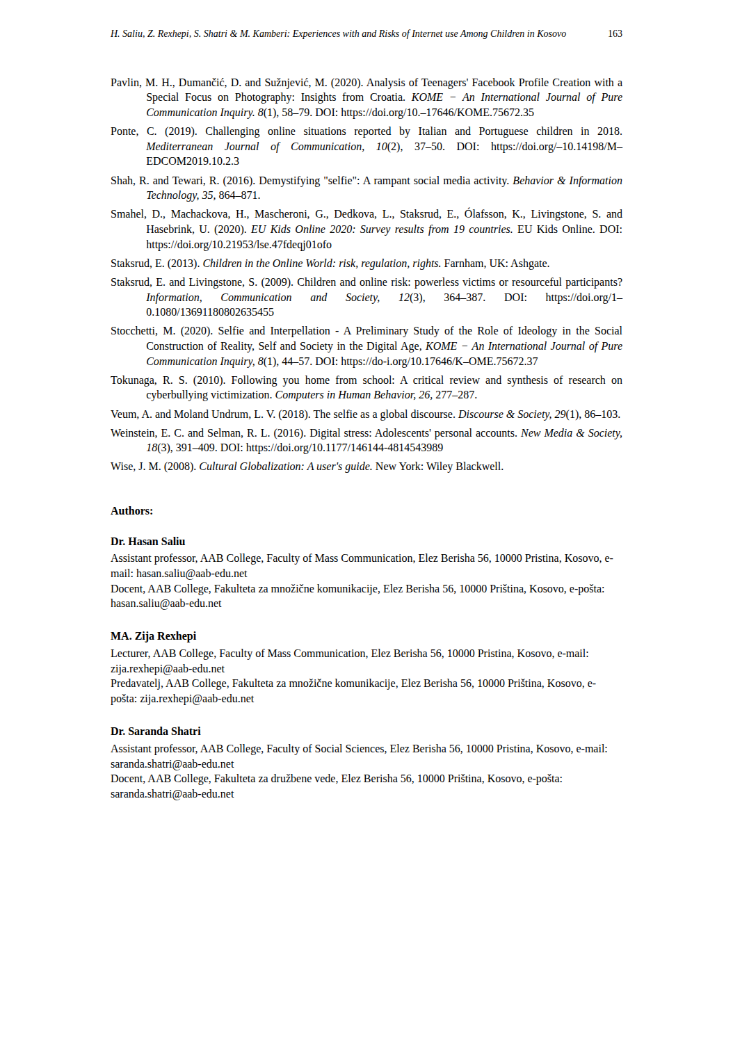H. Saliu, Z. Rexhepi, S. Shatri & M. Kamberi: Experiences with and Risks of Internet use Among Children in Kosovo
163
Pavlin, M. H., Dumančić, D. and Sužnjević, M. (2020). Analysis of Teenagers' Facebook Profile Creation with a Special Focus on Photography: Insights from Croatia. KOME − An International Journal of Pure Communication Inquiry. 8(1), 58–79. DOI: https://doi.org/10.–17646/KOME.75672.35
Ponte, C. (2019). Challenging online situations reported by Italian and Portuguese children in 2018. Mediterranean Journal of Communication, 10(2), 37–50. DOI: https://doi.org/–10.14198/M–EDCOM2019.10.2.3
Shah, R. and Tewari, R. (2016). Demystifying "selfie": A rampant social media activity. Behavior & Information Technology, 35, 864–871.
Smahel, D., Machackova, H., Mascheroni, G., Dedkova, L., Staksrud, E., Ólafsson, K., Livingstone, S. and Hasebrink, U. (2020). EU Kids Online 2020: Survey results from 19 countries. EU Kids Online. DOI: https://doi.org/10.21953/lse.47fdeqj01ofo
Staksrud, E. (2013). Children in the Online World: risk, regulation, rights. Farnham, UK: Ashgate.
Staksrud, E. and Livingstone, S. (2009). Children and online risk: powerless victims or resourceful participants? Information, Communication and Society, 12(3), 364–387. DOI: https://doi.org/1–0.1080/13691180802635455
Stocchetti, M. (2020). Selfie and Interpellation - A Preliminary Study of the Role of Ideology in the Social Construction of Reality, Self and Society in the Digital Age, KOME − An International Journal of Pure Communication Inquiry, 8(1), 44–57. DOI: https://do-i.org/10.17646/K–OME.75672.37
Tokunaga, R. S. (2010). Following you home from school: A critical review and synthesis of research on cyberbullying victimization. Computers in Human Behavior, 26, 277–287.
Veum, A. and Moland Undrum, L. V. (2018). The selfie as a global discourse. Discourse & Society, 29(1), 86–103.
Weinstein, E. C. and Selman, R. L. (2016). Digital stress: Adolescents' personal accounts. New Media & Society, 18(3), 391–409. DOI: https://doi.org/10.1177/146144-4814543989
Wise, J. M. (2008). Cultural Globalization: A user's guide. New York: Wiley Blackwell.
Authors:
Dr. Hasan Saliu
Assistant professor, AAB College, Faculty of Mass Communication, Elez Berisha 56, 10000 Pristina, Kosovo, e-mail: hasan.saliu@aab-edu.net
Docent, AAB College, Fakulteta za množične komunikacije, Elez Berisha 56, 10000 Priština, Kosovo, e-pošta: hasan.saliu@aab-edu.net
MA. Zija Rexhepi
Lecturer, AAB College, Faculty of Mass Communication, Elez Berisha 56, 10000 Pristina, Kosovo, e-mail: zija.rexhepi@aab-edu.net
Predavatelj, AAB College, Fakulteta za množične komunikacije, Elez Berisha 56, 10000 Priština, Kosovo, e-pošta: zija.rexhepi@aab-edu.net
Dr. Saranda Shatri
Assistant professor, AAB College, Faculty of Social Sciences, Elez Berisha 56, 10000 Pristina, Kosovo, e-mail: saranda.shatri@aab-edu.net
Docent, AAB College, Fakulteta za družbene vede, Elez Berisha 56, 10000 Priština, Kosovo, e-pošta: saranda.shatri@aab-edu.net